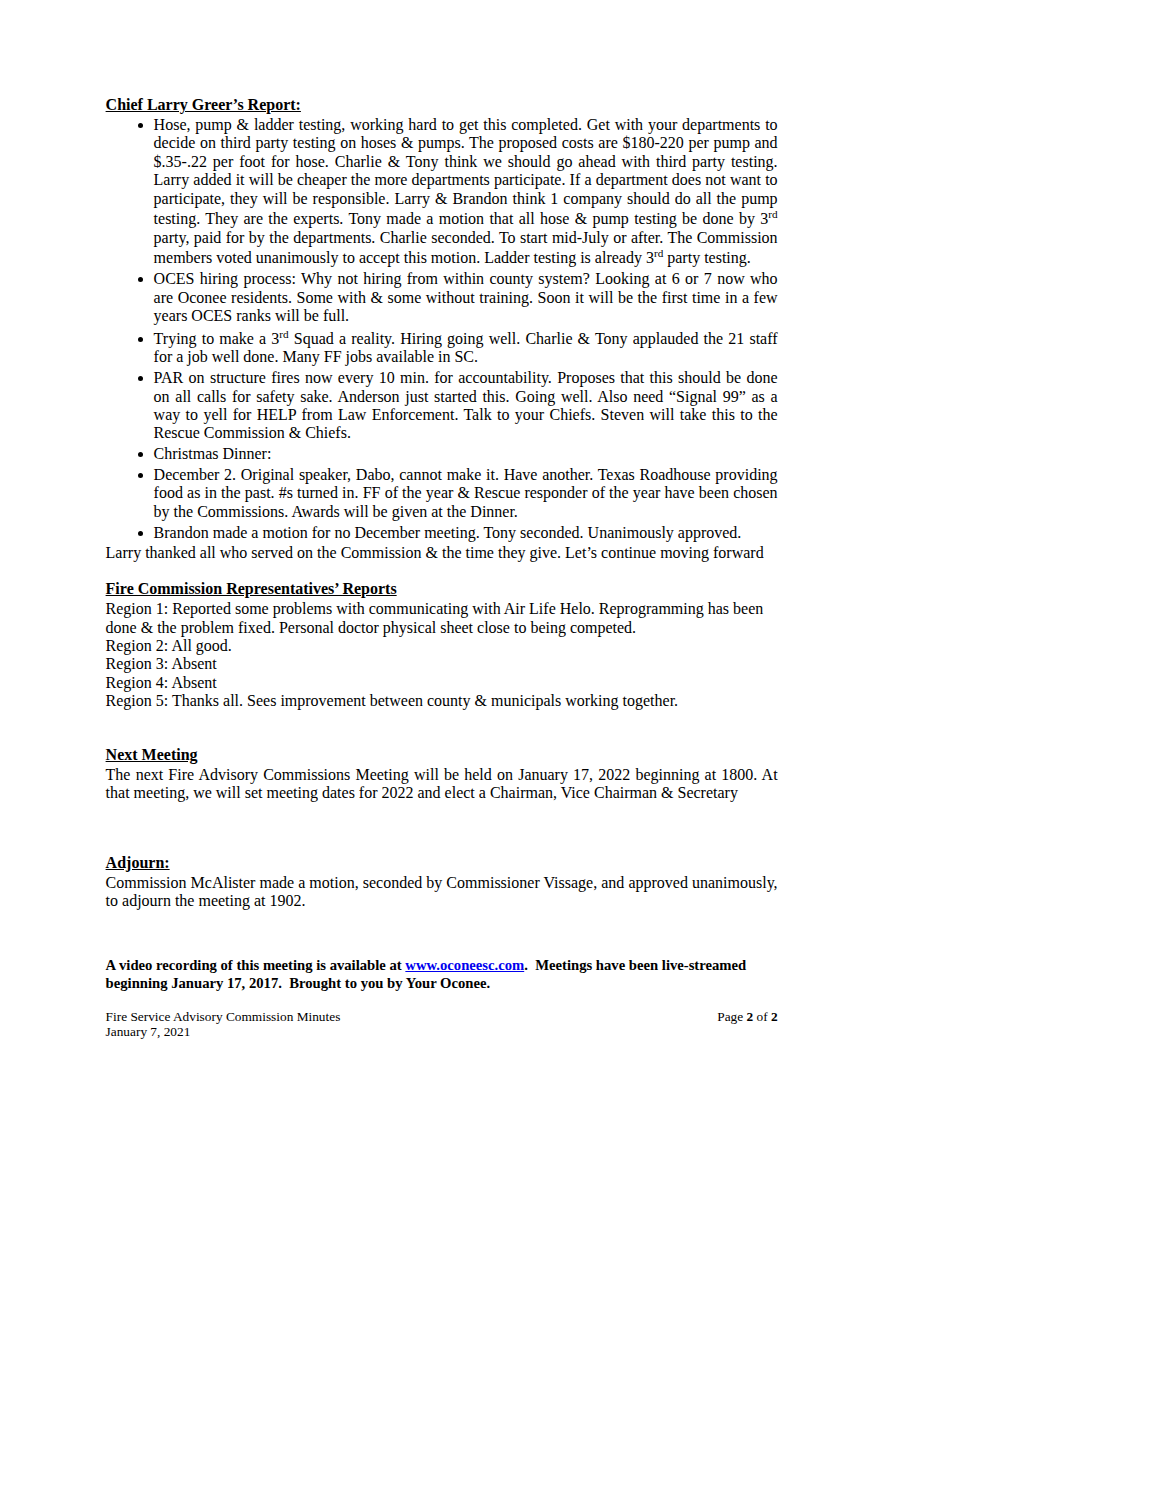Chief Larry Greer’s Report:
Hose, pump & ladder testing, working hard to get this completed. Get with your departments to decide on third party testing on hoses & pumps. The proposed costs are $180-220 per pump and $.35-.22 per foot for hose. Charlie & Tony think we should go ahead with third party testing. Larry added it will be cheaper the more departments participate. If a department does not want to participate, they will be responsible. Larry & Brandon think 1 company should do all the pump testing. They are the experts. Tony made a motion that all hose & pump testing be done by 3rd party, paid for by the departments. Charlie seconded. To start mid-July or after. The Commission members voted unanimously to accept this motion. Ladder testing is already 3rd party testing.
OCES hiring process: Why not hiring from within county system? Looking at 6 or 7 now who are Oconee residents. Some with & some without training. Soon it will be the first time in a few years OCES ranks will be full.
Trying to make a 3rd Squad a reality. Hiring going well. Charlie & Tony applauded the 21 staff for a job well done. Many FF jobs available in SC.
PAR on structure fires now every 10 min. for accountability. Proposes that this should be done on all calls for safety sake. Anderson just started this. Going well. Also need “Signal 99” as a way to yell for HELP from Law Enforcement. Talk to your Chiefs. Steven will take this to the Rescue Commission & Chiefs.
Christmas Dinner:
December 2. Original speaker, Dabo, cannot make it. Have another. Texas Roadhouse providing food as in the past. #s turned in. FF of the year & Rescue responder of the year have been chosen by the Commissions. Awards will be given at the Dinner.
Brandon made a motion for no December meeting. Tony seconded. Unanimously approved.
Larry thanked all who served on the Commission & the time they give. Let’s continue moving forward
Fire Commission Representatives’ Reports
Region 1: Reported some problems with communicating with Air Life Helo. Reprogramming has been done & the problem fixed. Personal doctor physical sheet close to being competed.
Region 2: All good.
Region 3: Absent
Region 4: Absent
Region 5: Thanks all. Sees improvement between county & municipals working together.
Next Meeting
The next Fire Advisory Commissions Meeting will be held on January 17, 2022 beginning at 1800. At that meeting, we will set meeting dates for 2022 and elect a Chairman, Vice Chairman & Secretary
Adjourn:
Commission McAlister made a motion, seconded by Commissioner Vissage, and approved unanimously, to adjourn the meeting at 1902.
A video recording of this meeting is available at www.oconeesc.com. Meetings have been live-streamed beginning January 17, 2017. Brought to you by Your Oconee.
Fire Service Advisory Commission Minutes
January 7, 2021
Page 2 of 2